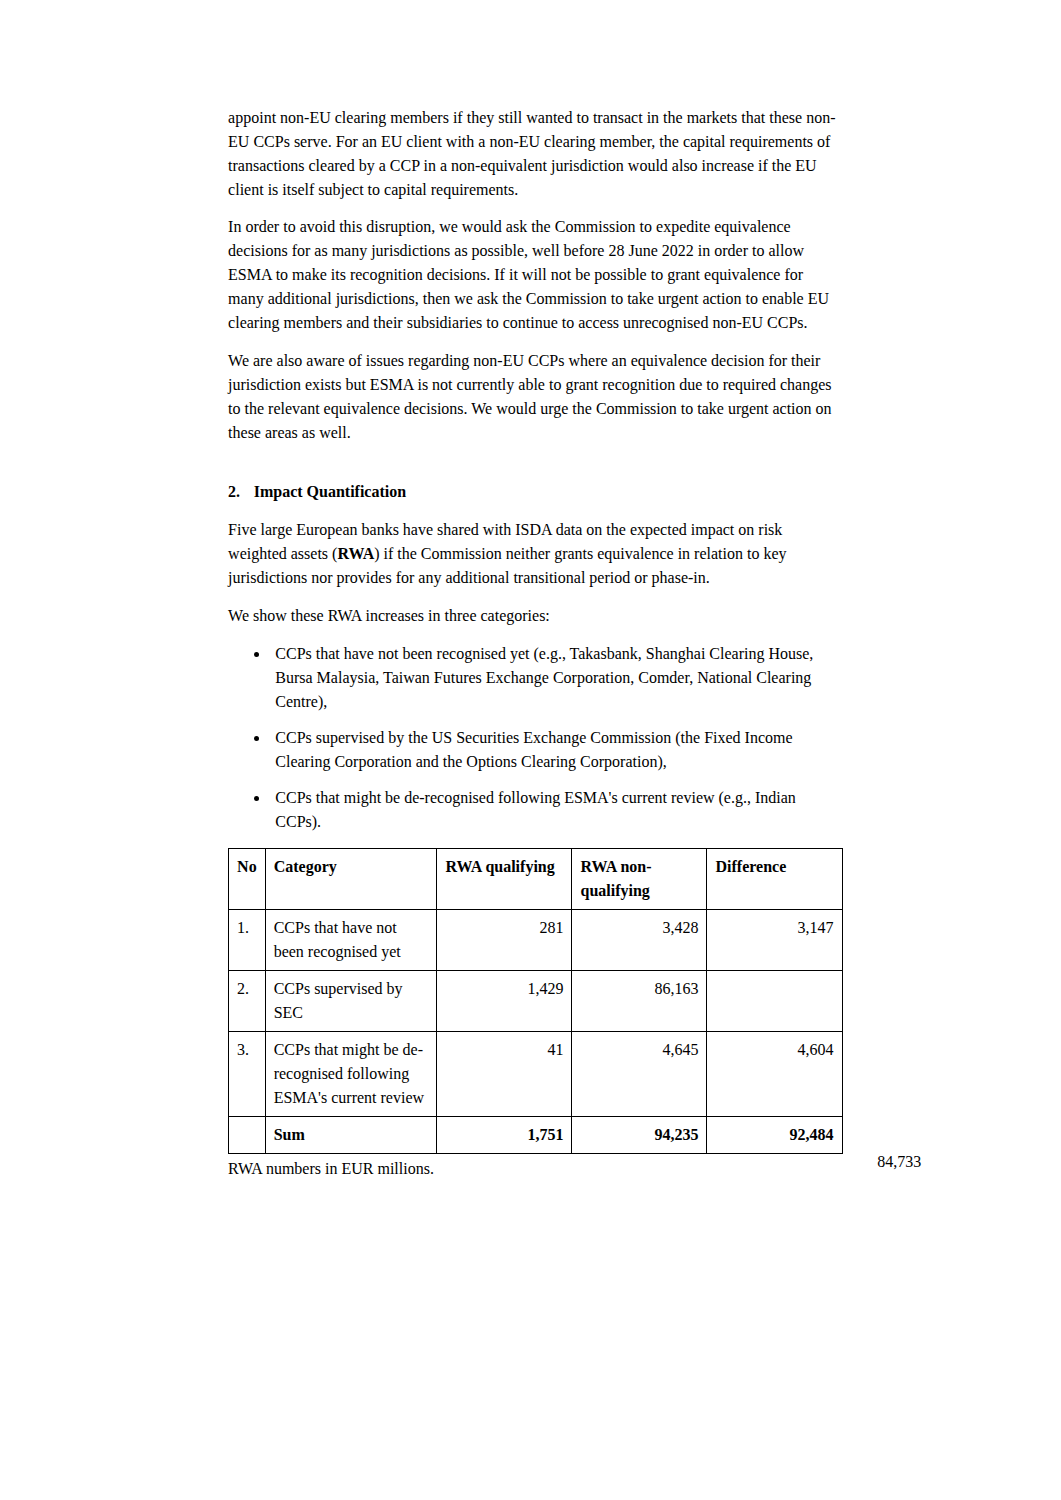appoint non-EU clearing members if they still wanted to transact in the markets that these non-EU CCPs serve. For an EU client with a non-EU clearing member, the capital requirements of transactions cleared by a CCP in a non-equivalent jurisdiction would also increase if the EU client is itself subject to capital requirements.
In order to avoid this disruption, we would ask the Commission to expedite equivalence decisions for as many jurisdictions as possible, well before 28 June 2022 in order to allow ESMA to make its recognition decisions. If it will not be possible to grant equivalence for many additional jurisdictions, then we ask the Commission to take urgent action to enable EU clearing members and their subsidiaries to continue to access unrecognised non-EU CCPs.
We are also aware of issues regarding non-EU CCPs where an equivalence decision for their jurisdiction exists but ESMA is not currently able to grant recognition due to required changes to the relevant equivalence decisions. We would urge the Commission to take urgent action on these areas as well.
2. Impact Quantification
Five large European banks have shared with ISDA data on the expected impact on risk weighted assets (RWA) if the Commission neither grants equivalence in relation to key jurisdictions nor provides for any additional transitional period or phase-in.
We show these RWA increases in three categories:
CCPs that have not been recognised yet (e.g., Takasbank, Shanghai Clearing House, Bursa Malaysia, Taiwan Futures Exchange Corporation, Comder, National Clearing Centre),
CCPs supervised by the US Securities Exchange Commission (the Fixed Income Clearing Corporation and the Options Clearing Corporation),
CCPs that might be de-recognised following ESMA's current review (e.g., Indian CCPs).
| No | Category | RWA qualifying | RWA non-qualifying | Difference |
| --- | --- | --- | --- | --- |
| 1. | CCPs that have not been recognised yet | 281 | 3,428 | 3,147 |
| 2. | CCPs supervised by SEC | 1,429 | 86,163 | |
| 3. | CCPs that might be de-recognised following ESMA's current review | 41 | 4,645 | 4,604 |
| | Sum | 1,751 | 94,235 | 92,484 |
84,733
RWA numbers in EUR millions.